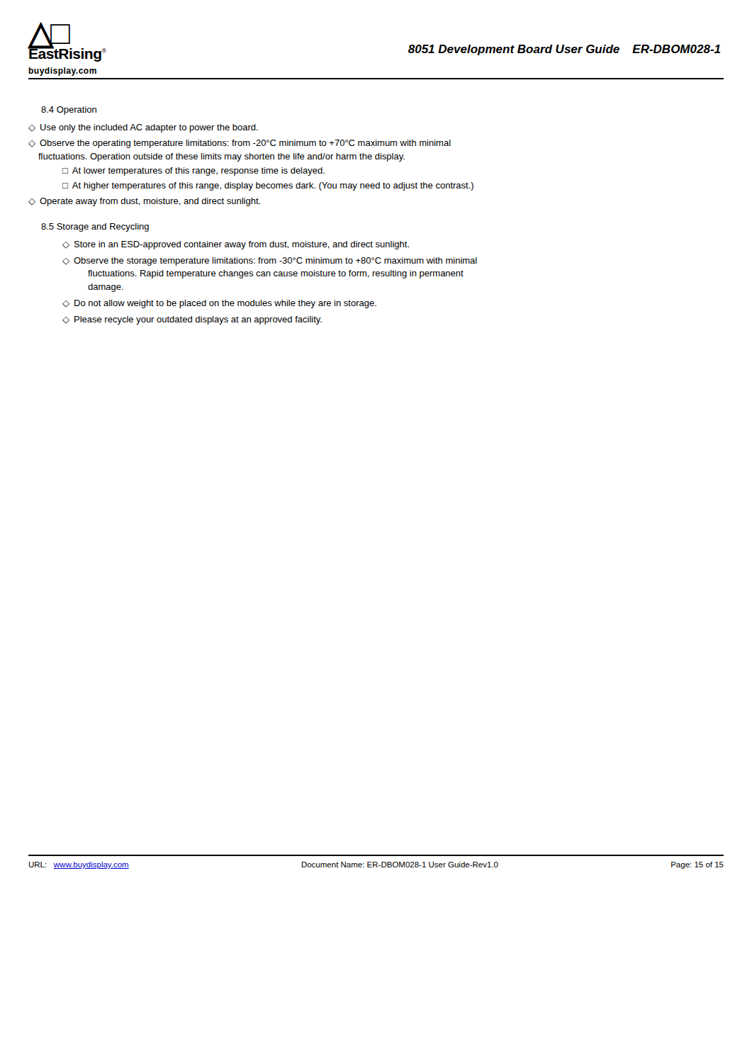△□
EastRising®
buydisplay.com
8051 Development Board User GuideER-DBOM028-1
8.4 Operation
◇Use only the included AC adapter to power the board.
◇Observe the operating temperature limitations: from -20°C minimum to +70°C maximum with minimal fluctuations. Operation outside of these limits may shorten the life and/or harm the display.
□At lower temperatures of this range, response time is delayed.
□At higher temperatures of this range, display becomes dark. (You may need to adjust the contrast.)
◇Operate away from dust, moisture, and direct sunlight.
8.5 Storage and Recycling
◇Store in an ESD-approved container away from dust, moisture, and direct sunlight.
◇Observe the storage temperature limitations: from -30°C minimum to +80°C maximum with minimal fluctuations. Rapid temperature changes can cause moisture to form, resulting in permanent damage.
◇Do not allow weight to be placed on the modules while they are in storage.
◇Please recycle your outdated displays at an approved facility.
URL: www.buydisplay.com Document Name: ER-DBOM028-1 User Guide-Rev1.0 Page: 15 of 15